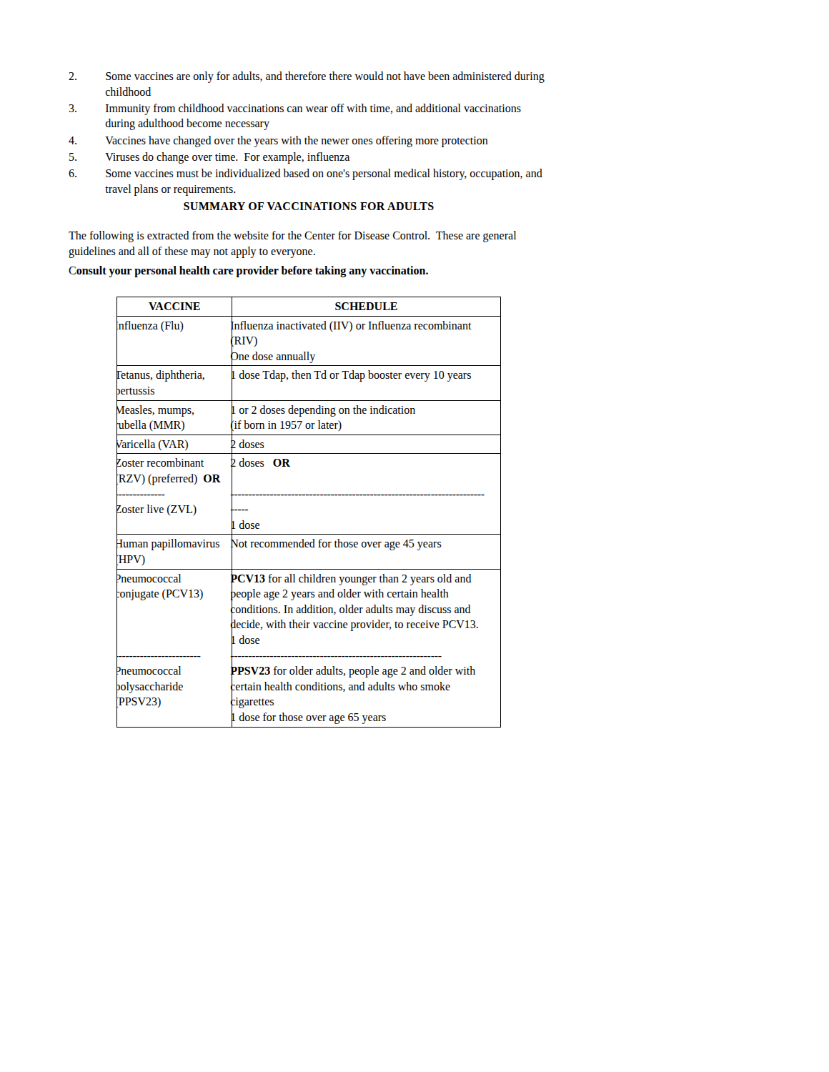2. Some vaccines are only for adults, and therefore there would not have been administered during childhood
3. Immunity from childhood vaccinations can wear off with time, and additional vaccinations during adulthood become necessary
4. Vaccines have changed over the years with the newer ones offering more protection
5. Viruses do change over time. For example, influenza
6. Some vaccines must be individualized based on one's personal medical history, occupation, and travel plans or requirements.
SUMMARY OF VACCINATIONS FOR ADULTS
The following is extracted from the website for the Center for Disease Control. These are general guidelines and all of these may not apply to everyone.
Consult your personal health care provider before taking any vaccination.
| VACCINE | SCHEDULE |
| --- | --- |
| Influenza (Flu) | Influenza inactivated (IIV) or Influenza recombinant (RIV) One dose annually |
| Tetanus, diphtheria, pertussis | 1 dose Tdap, then Td or Tdap booster every 10 years |
| Measles, mumps, rubella (MMR) | 1 or 2 doses depending on the indication (if born in 1957 or later) |
| Varicella (VAR) | 2 doses |
| Zoster recombinant (RZV) (preferred) OR -------------- Zoster live (ZVL) | 2 doses OR ----------------------------------------------------------------------- ----- 1 dose |
| Human papillomavirus (HPV) | Not recommended for those over age 45 years |
| Pneumococcal conjugate (PCV13) ------------------------ Pneumococcal polysaccharide (PPSV23) | PCV13 for all children younger than 2 years old and people age 2 years and older with certain health conditions. In addition, older adults may discuss and decide, with their vaccine provider, to receive PCV13. 1 dose ----------------------------------------------------------- PPSV23 for older adults, people age 2 and older with certain health conditions, and adults who smoke cigarettes 1 dose for those over age 65 years |